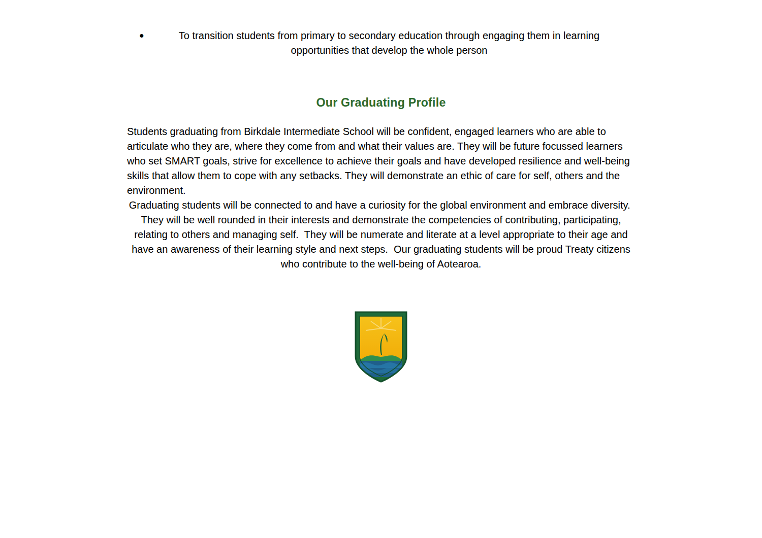To transition students from primary to secondary education through engaging them in learning opportunities that develop the whole person
Our Graduating Profile
Students graduating from Birkdale Intermediate School will be confident, engaged learners who are able to articulate who they are, where they come from and what their values are. They will be future focussed learners who set SMART goals, strive for excellence to achieve their goals and have developed resilience and well-being skills that allow them to cope with any setbacks. They will demonstrate an ethic of care for self, others and the environment.
Graduating students will be connected to and have a curiosity for the global environment and embrace diversity. They will be well rounded in their interests and demonstrate the competencies of contributing, participating, relating to others and managing self. They will be numerate and literate at a level appropriate to their age and have an awareness of their learning style and next steps. Our graduating students will be proud Treaty citizens who contribute to the well-being of Aotearoa.